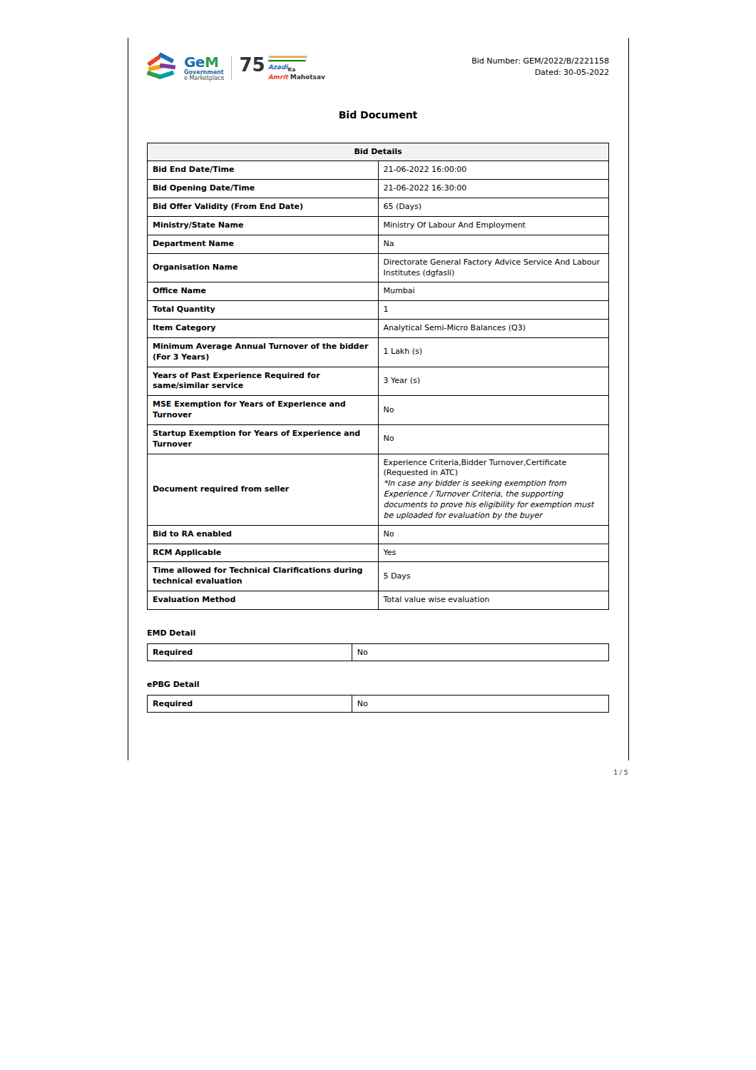Ge M
Government
e Marketplace
75
Azadi Ka
Amrit Mahotsav
Bid Number: GEM/2022/B/2221158
Dated: 30-05-2022
Bid Document
| Bid Details |
| --- |
| Bid End Date/Time | 21-06-2022 16:00:00 |
| Bid Opening Date/Time | 21-06-2022 16:30:00 |
| Bid Offer Validity (From End Date) | 65 (Days) |
| Ministry/State Name | Ministry Of Labour And Employment |
| Department Name | Na |
| Organisation Name | Directorate General Factory Advice Service And Labour Institutes (dgfasli) |
| Office Name | Mumbai |
| Total Quantity | 1 |
| Item Category | Analytical Semi-Micro Balances (Q3) |
| Minimum Average Annual Turnover of the bidder (For 3 Years) | 1 Lakh (s) |
| Years of Past Experience Required for same/similar service | 3 Year (s) |
| MSE Exemption for Years of Experience and Turnover | No |
| Startup Exemption for Years of Experience and Turnover | No |
| Document required from seller | Experience Criteria,Bidder Turnover,Certificate (Requested in ATC) *In case any bidder is seeking exemption from Experience / Turnover Criteria, the supporting documents to prove his eligibility for exemption must be uploaded for evaluation by the buyer |
| Bid to RA enabled | No |
| RCM Applicable | Yes |
| Time allowed for Technical Clarifications during technical evaluation | 5 Days |
| Evaluation Method | Total value wise evaluation |
EMD Detail
| Required | No |
ePBG Detail
| Required | No |
1 / 5